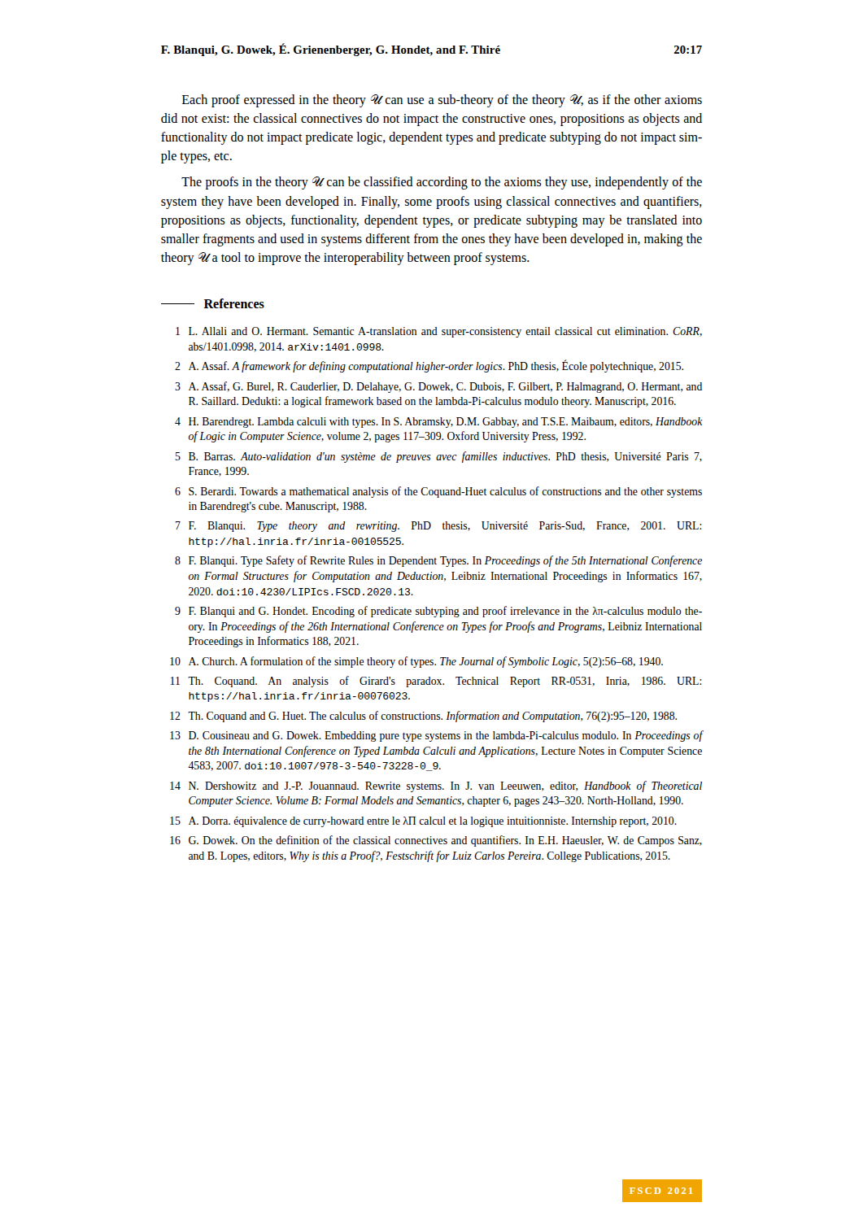F. Blanqui, G. Dowek, É. Grienenberger, G. Hondet, and F. Thiré 20:17
Each proof expressed in the theory 𝒰 can use a sub-theory of the theory 𝒰, as if the other axioms did not exist: the classical connectives do not impact the constructive ones, propositions as objects and functionality do not impact predicate logic, dependent types and predicate subtyping do not impact simple types, etc.
The proofs in the theory 𝒰 can be classified according to the axioms they use, independently of the system they have been developed in. Finally, some proofs using classical connectives and quantifiers, propositions as objects, functionality, dependent types, or predicate subtyping may be translated into smaller fragments and used in systems different from the ones they have been developed in, making the theory 𝒰 a tool to improve the interoperability between proof systems.
References
1 L. Allali and O. Hermant. Semantic A-translation and super-consistency entail classical cut elimination. CoRR, abs/1401.0998, 2014. arXiv:1401.0998.
2 A. Assaf. A framework for defining computational higher-order logics. PhD thesis, École polytechnique, 2015.
3 A. Assaf, G. Burel, R. Cauderlier, D. Delahaye, G. Dowek, C. Dubois, F. Gilbert, P. Halmagrand, O. Hermant, and R. Saillard. Dedukti: a logical framework based on the lambda-Pi-calculus modulo theory. Manuscript, 2016.
4 H. Barendregt. Lambda calculi with types. In S. Abramsky, D.M. Gabbay, and T.S.E. Maibaum, editors, Handbook of Logic in Computer Science, volume 2, pages 117–309. Oxford University Press, 1992.
5 B. Barras. Auto-validation d'un système de preuves avec familles inductives. PhD thesis, Université Paris 7, France, 1999.
6 S. Berardi. Towards a mathematical analysis of the Coquand-Huet calculus of constructions and the other systems in Barendregt's cube. Manuscript, 1988.
7 F. Blanqui. Type theory and rewriting. PhD thesis, Université Paris-Sud, France, 2001. URL: http://hal.inria.fr/inria-00105525.
8 F. Blanqui. Type Safety of Rewrite Rules in Dependent Types. In Proceedings of the 5th International Conference on Formal Structures for Computation and Deduction, Leibniz International Proceedings in Informatics 167, 2020. doi:10.4230/LIPIcs.FSCD.2020.13.
9 F. Blanqui and G. Hondet. Encoding of predicate subtyping and proof irrelevance in the λπ-calculus modulo theory. In Proceedings of the 26th International Conference on Types for Proofs and Programs, Leibniz International Proceedings in Informatics 188, 2021.
10 A. Church. A formulation of the simple theory of types. The Journal of Symbolic Logic, 5(2):56–68, 1940.
11 Th. Coquand. An analysis of Girard's paradox. Technical Report RR-0531, Inria, 1986. URL: https://hal.inria.fr/inria-00076023.
12 Th. Coquand and G. Huet. The calculus of constructions. Information and Computation, 76(2):95–120, 1988.
13 D. Cousineau and G. Dowek. Embedding pure type systems in the lambda-Pi-calculus modulo. In Proceedings of the 8th International Conference on Typed Lambda Calculi and Applications, Lecture Notes in Computer Science 4583, 2007. doi:10.1007/978-3-540-73228-0_9.
14 N. Dershowitz and J.-P. Jouannaud. Rewrite systems. In J. van Leeuwen, editor, Handbook of Theoretical Computer Science. Volume B: Formal Models and Semantics, chapter 6, pages 243–320. North-Holland, 1990.
15 A. Dorra. équivalence de curry-howard entre le λΠ calcul et la logique intuitionniste. Internship report, 2010.
16 G. Dowek. On the definition of the classical connectives and quantifiers. In E.H. Haeusler, W. de Campos Sanz, and B. Lopes, editors, Why is this a Proof?, Festschrift for Luiz Carlos Pereira. College Publications, 2015.
FSCD 2021